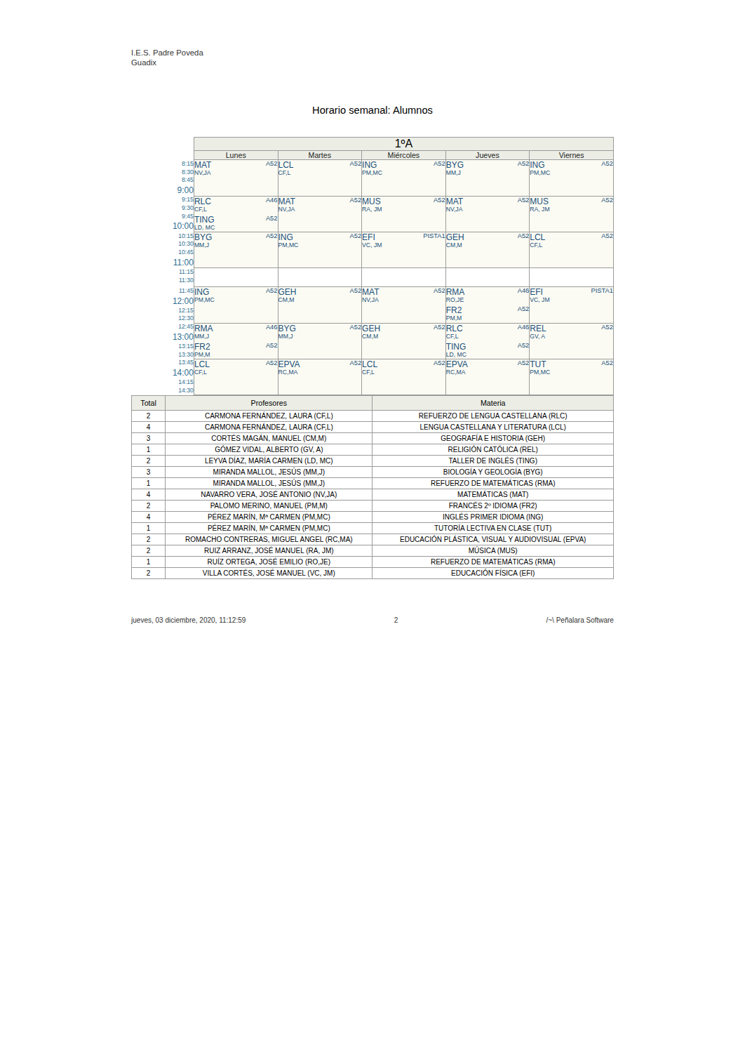I.E.S. Padre Poveda
Guadix
Horario semanal: Alumnos
| | 1ºA |
| | Lunes | Martes | Miércoles | Jueves | Viernes |
| 8:15 8:30 8:45 9:00 | MAT A52 NV,JA | LCL A52 CF,L | ING A52 PM,MC | BYG A52 MM,J | ING A52 PM,MC |
| 9:15 9:30 9:45 10:00 | RLC A46 CF,L TING A52 LD, MC | MAT A52 NV,JA | MUS A52 RA, JM | MAT A52 NV,JA | MUS A52 RA, JM |
| 10:15 10:30 10:45 11:00 | BYG A52 MM,J | ING A52 PM,MC | EFI PISTA1 VC, JM | GEH A52 CM,M | LCL A52 CF,L |
| 11:15 11:30 | | | | | |
| 11:45 12:00 12:15 12:30 | ING A52 PM,MC | GEH A52 CM,M | MAT A52 NV,JA | RMA A46 RO,JE FR2 A52 PM,M | EFI PISTA1 VC, JM |
| 12:45 13:00 13:15 13:30 | RMA A46 MM,J FR2 A52 PM,M | BYG A52 MM,J | GEH A52 CM,M | RLC A46 CF,L TING A52 LD, MC | REL A52 GV, A |
| 13:45 14:00 14:15 14:30 | LCL A52 CF,L | EPVA A52 RC,MA | LCL A52 CF,L | EPVA A52 RC,MA | TUT A52 PM,MC |
| Total | Profesores | Materia |
| --- | --- | --- |
| 2 | CARMONA FERNÁNDEZ, LAURA (CF,L) | REFUERZO DE LENGUA CASTELLANA (RLC) |
| 4 | CARMONA FERNÁNDEZ, LAURA (CF,L) | LENGUA CASTELLANA Y LITERATURA (LCL) |
| 3 | CORTÉS MAGÁN, MANUEL (CM,M) | GEOGRAFÍA E HISTORIA (GEH) |
| 1 | GÓMEZ VIDAL, ALBERTO (GV, A) | RELIGIÓN CATÓLICA (REL) |
| 2 | LEYVA DÍAZ, MARÍA CARMEN (LD, MC) | TALLER DE INGLÉS (TING) |
| 3 | MIRANDA MALLOL, JESÚS (MM,J) | BIOLOGÍA Y GEOLOGÍA (BYG) |
| 1 | MIRANDA MALLOL, JESÚS (MM,J) | REFUERZO DE MATEMÁTICAS (RMA) |
| 4 | NAVARRO VERA, JOSÉ ANTONIO (NV,JA) | MATEMÁTICAS (MAT) |
| 2 | PALOMO MERINO, MANUEL (PM,M) | FRANCÉS 2º IDIOMA (FR2) |
| 4 | PÉREZ MARÍN, Mª CARMEN (PM,MC) | INGLÉS PRIMER IDIOMA (ING) |
| 1 | PÉREZ MARÍN, Mª CARMEN (PM,MC) | TUTORÍA LECTIVA EN CLASE (TUT) |
| 2 | ROMACHO CONTRERAS, MIGUEL ANGEL (RC,MA) | EDUCACIÓN PLÁSTICA, VISUAL Y AUDIOVISUAL (EPVA) |
| 2 | RUIZ ARRANZ, JOSÉ MANUEL (RA, JM) | MÚSICA (MUS) |
| 1 | RUÍZ ORTEGA, JOSÉ EMILIO (RO,JE) | REFUERZO DE MATEMÁTICAS (RMA) |
| 2 | VILLA CORTÉS, JOSÉ MANUEL (VC, JM) | EDUCACIÓN FÍSICA (EFI) |
jueves, 03 diciembre, 2020, 11:12:59
2
/~\ Peñalara Software